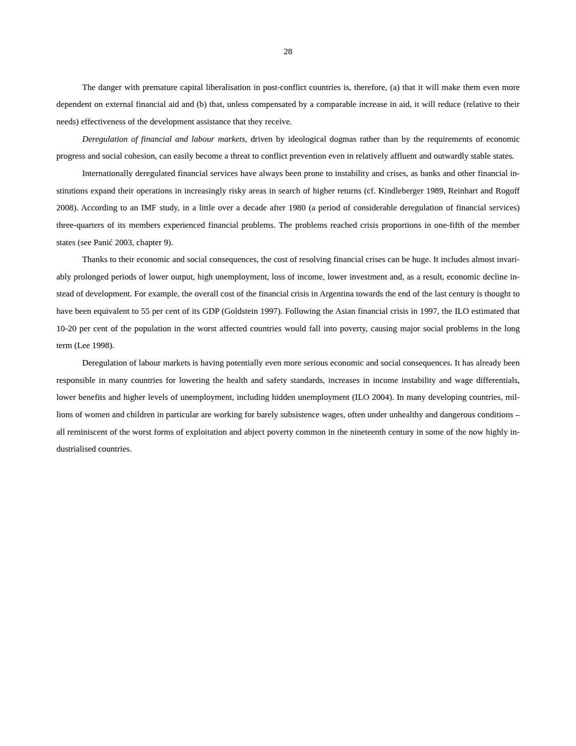28
The danger with premature capital liberalisation in post-conflict countries is, therefore, (a) that it will make them even more dependent on external financial aid and (b) that, unless compensated by a comparable increase in aid, it will reduce (relative to their needs) effectiveness of the development assistance that they receive.
Deregulation of financial and labour markets, driven by ideological dogmas rather than by the requirements of economic progress and social cohesion, can easily become a threat to conflict prevention even in relatively affluent and outwardly stable states.
Internationally deregulated financial services have always been prone to instability and crises, as banks and other financial institutions expand their operations in increasingly risky areas in search of higher returns (cf. Kindleberger 1989, Reinhart and Rogoff 2008). According to an IMF study, in a little over a decade after 1980 (a period of considerable deregulation of financial services) three-quarters of its members experienced financial problems. The problems reached crisis proportions in one-fifth of the member states (see Panić 2003, chapter 9).
Thanks to their economic and social consequences, the cost of resolving financial crises can be huge. It includes almost invariably prolonged periods of lower output, high unemployment, loss of income, lower investment and, as a result, economic decline instead of development. For example, the overall cost of the financial crisis in Argentina towards the end of the last century is thought to have been equivalent to 55 per cent of its GDP (Goldstein 1997). Following the Asian financial crisis in 1997, the ILO estimated that 10-20 per cent of the population in the worst affected countries would fall into poverty, causing major social problems in the long term (Lee 1998).
Deregulation of labour markets is having potentially even more serious economic and social consequences. It has already been responsible in many countries for lowering the health and safety standards, increases in income instability and wage differentials, lower benefits and higher levels of unemployment, including hidden unemployment (ILO 2004). In many developing countries, millions of women and children in particular are working for barely subsistence wages, often under unhealthy and dangerous conditions – all reminiscent of the worst forms of exploitation and abject poverty common in the nineteenth century in some of the now highly industrialised countries.